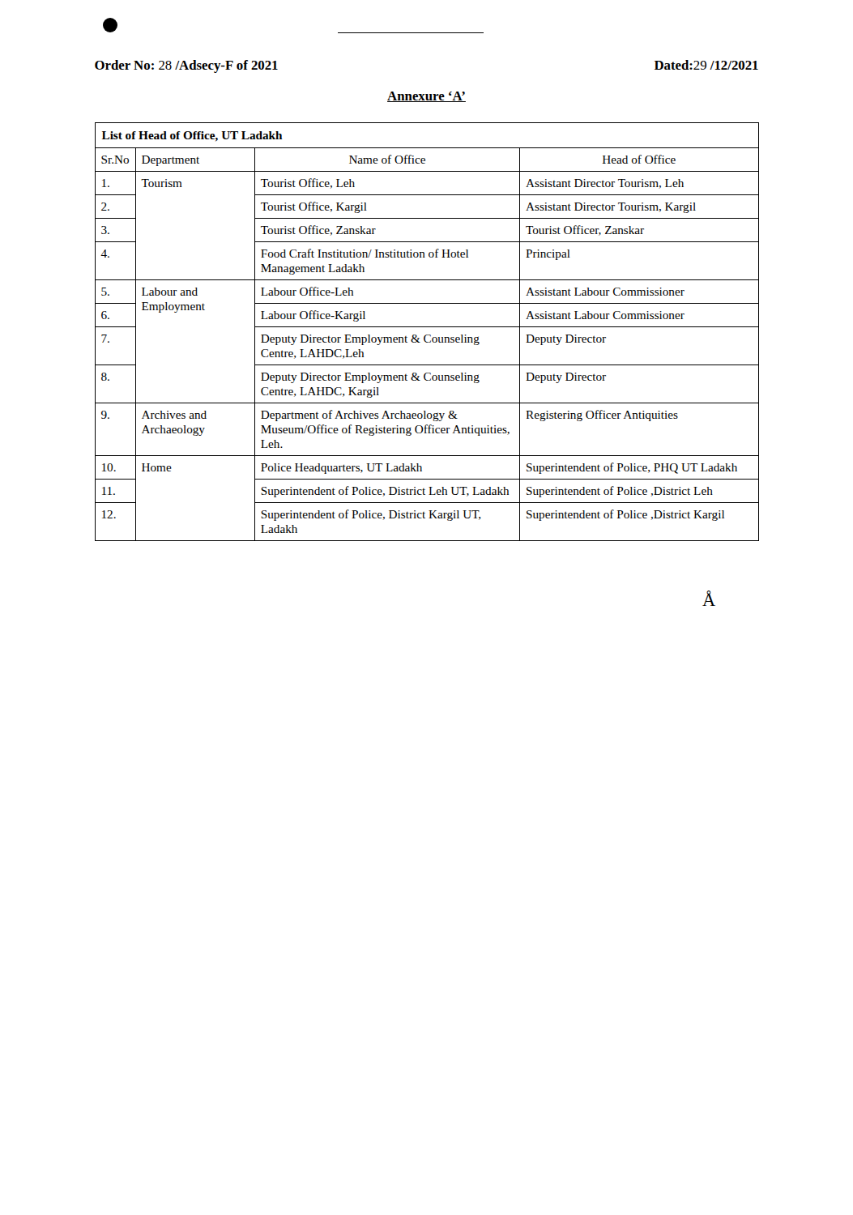Order No: 28 /Adsecy-F of 2021 Dated:29 /12/2021
Annexure ‘A’
List of Head of Office, UT Ladakh
| Sr.No | Department | Name of Office | Head of Office |
| --- | --- | --- | --- |
| 1. | Tourism | Tourist Office, Leh | Assistant Director Tourism, Leh |
| 2. | Tourist Office, Kargil | Assistant Director Tourism, Kargil |
| 3. | Tourist Office, Zanskar | Tourist Officer, Zanskar |
| 4. | Food Craft Institution/ Institution of Hotel Management Ladakh | Principal |
| 5. | Labour and Employment | Labour Office-Leh | Assistant Labour Commissioner |
| 6. | Labour Office-Kargil | Assistant Labour Commissioner |
| 7. | Deputy Director Employment & Counseling Centre, LAHDC,Leh | Deputy Director |
| 8. | Deputy Director Employment & Counseling Centre, LAHDC, Kargil | Deputy Director |
| 9. | Archives and Archaeology | Department of Archives Archaeology & Museum/Office of Registering Officer Antiquities, Leh. | Registering Officer Antiquities |
| 10. | Home | Police Headquarters, UT Ladakh | Superintendent of Police, PHQ UT Ladakh |
| 11. | Superintendent of Police, District Leh UT, Ladakh | Superintendent of Police ,District Leh |
| 12. | Superintendent of Police, District Kargil UT, Ladakh | Superintendent of Police ,District Kargil |
Å